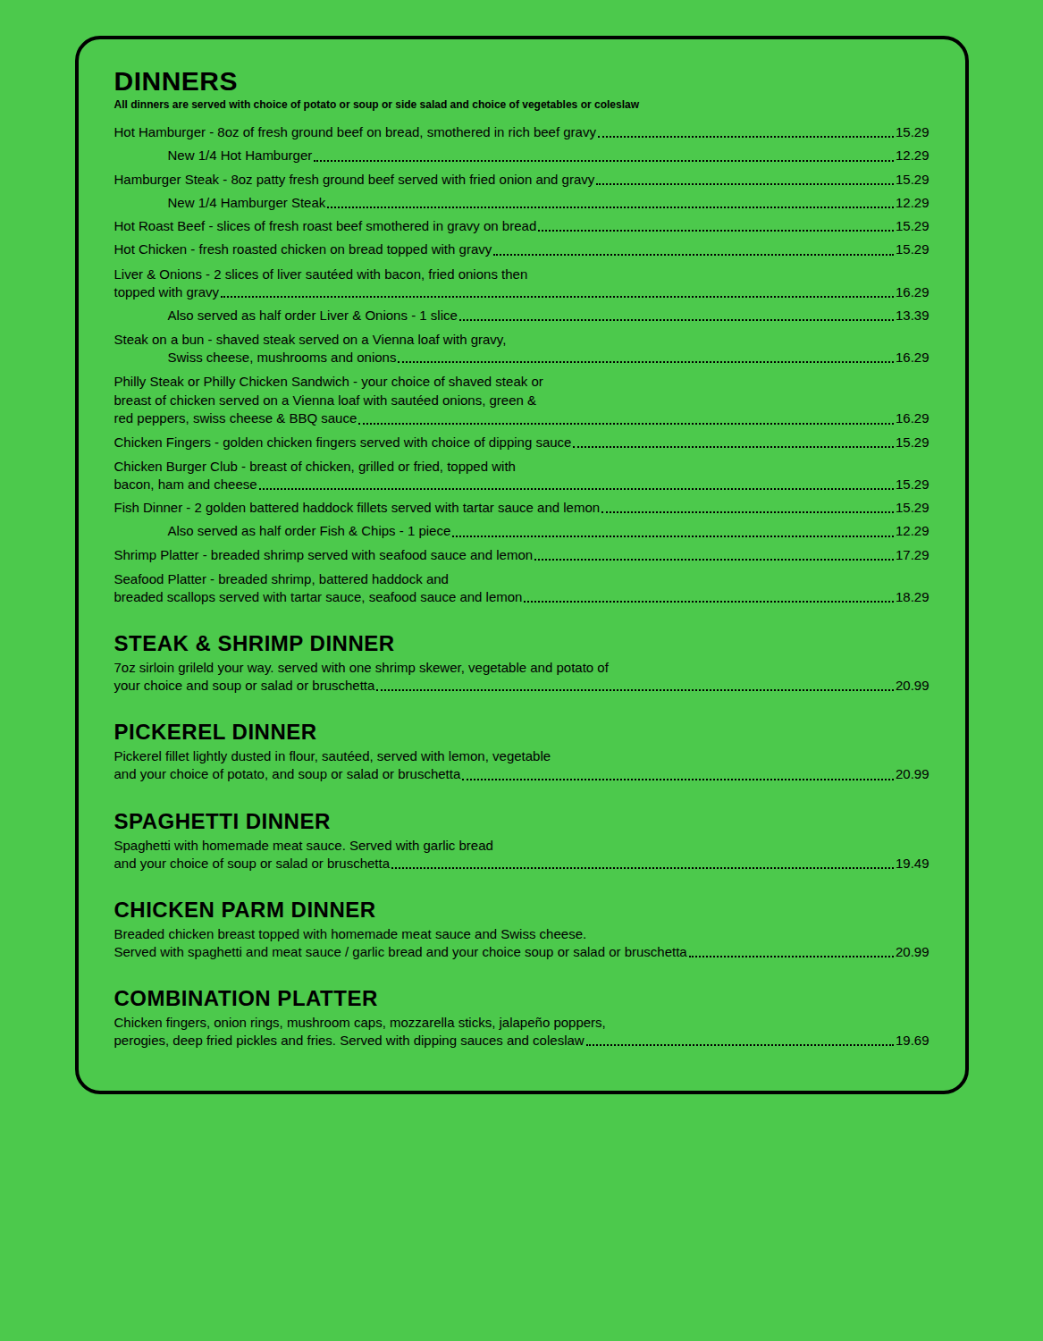DINNERS
All dinners are served with choice of potato or soup or side salad and choice of vegetables or coleslaw
Hot Hamburger - 8oz of fresh ground beef on bread, smothered in rich beef gravy 15.29
New 1/4 Hot Hamburger 12.29
Hamburger Steak - 8oz patty fresh ground beef served with fried onion and gravy 15.29
New 1/4 Hamburger Steak 12.29
Hot Roast Beef - slices of fresh roast beef smothered in gravy on bread 15.29
Hot Chicken - fresh roasted chicken on bread topped with gravy 15.29
Liver & Onions - 2 slices of liver sautéed with bacon, fried onions then
topped with gravy 16.29
Also served as half order Liver & Onions - 1 slice 13.39
Steak on a bun - shaved steak served on a Vienna loaf with gravy,
Swiss cheese, mushrooms and onions 16.29
Philly Steak or Philly Chicken Sandwich - your choice of shaved steak or
breast of chicken served on a Vienna loaf with sautéed onions, green &
red peppers, swiss cheese & BBQ sauce 16.29
Chicken Fingers - golden chicken fingers served with choice of dipping sauce 15.29
Chicken Burger Club - breast of chicken, grilled or fried, topped with
bacon, ham and cheese 15.29
Fish Dinner - 2 golden battered haddock fillets served with tartar sauce and lemon 15.29
Also served as half order Fish & Chips - 1 piece 12.29
Shrimp Platter - breaded shrimp served with seafood sauce and lemon 17.29
Seafood Platter - breaded shrimp, battered haddock and
breaded scallops served with tartar sauce, seafood sauce and lemon 18.29
STEAK & SHRIMP DINNER
7oz sirloin grileld your way. served with one shrimp skewer, vegetable and potato of
your choice and soup or salad or bruschetta 20.99
PICKEREL DINNER
Pickerel fillet lightly dusted in flour, sautéed, served with lemon, vegetable
and your choice of potato, and soup or salad or bruschetta 20.99
SPAGHETTI DINNER
Spaghetti with homemade meat sauce. Served with garlic bread
and your choice of soup or salad or bruschetta 19.49
CHICKEN PARM DINNER
Breaded chicken breast topped with homemade meat sauce and Swiss cheese.
Served with spaghetti and meat sauce / garlic bread and your choice soup or salad or bruschetta 20.99
COMBINATION PLATTER
Chicken fingers, onion rings, mushroom caps, mozzarella sticks, jalapeño poppers,
perogies, deep fried pickles and fries. Served with dipping sauces and coleslaw 19.69